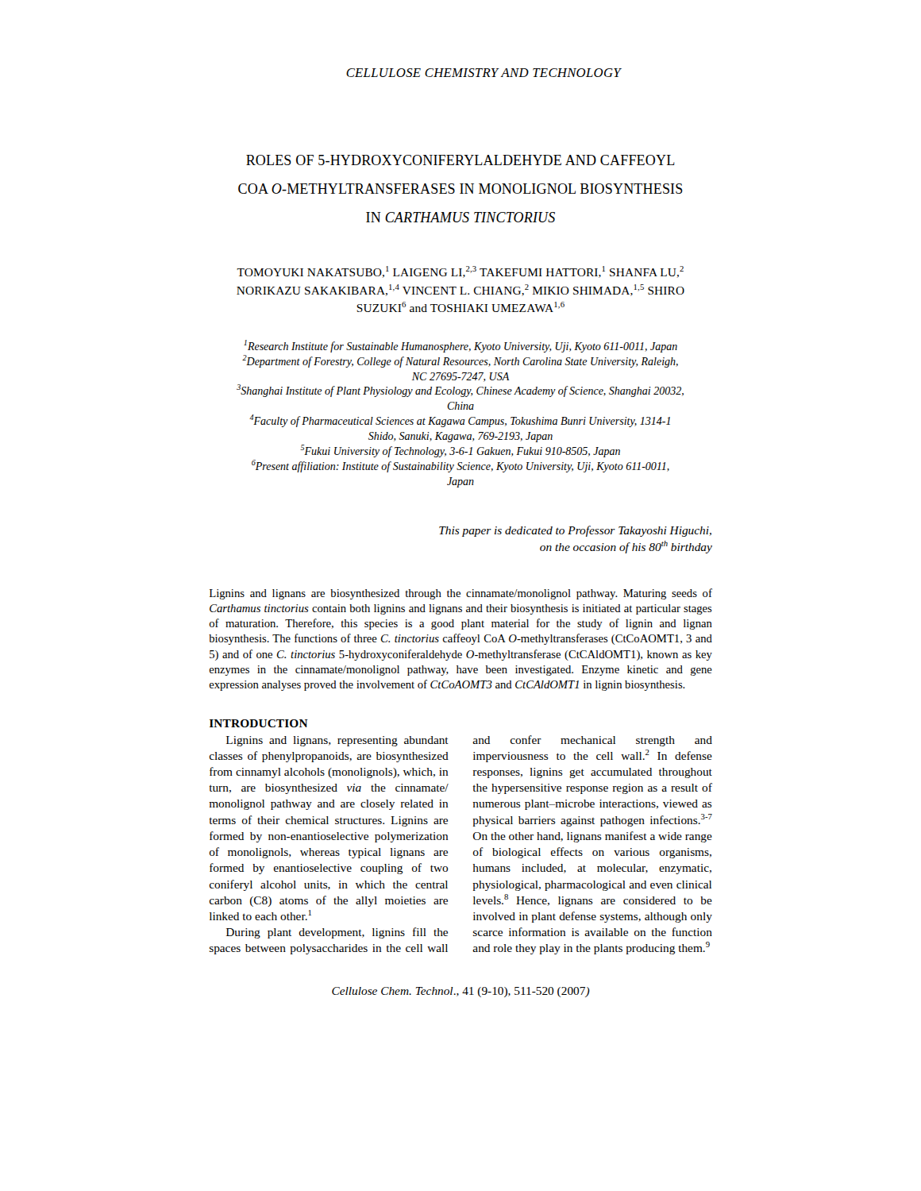CELLULOSE CHEMISTRY AND TECHNOLOGY
ROLES OF 5-HYDROXYCONIFERYLALDEHYDE AND CAFFEOYL
COA O-METHYLTRANSFERASES IN MONOLIGNOL BIOSYNTHESIS
IN CARTHAMUS TINCTORIUS
TOMOYUKI NAKATSUBO,1 LAIGENG LI,2,3 TAKEFUMI HATTORI,1 SHANFA LU,2
NORIKAZU SAKAKIBARA,1,4 VINCENT L. CHIANG,2 MIKIO SHIMADA,1,5 SHIRO
SUZUKI6 and TOSHIAKI UMEZAWA1,6
1Research Institute for Sustainable Humanosphere, Kyoto University, Uji, Kyoto 611-0011, Japan
2Department of Forestry, College of Natural Resources, North Carolina State University, Raleigh,
NC 27695-7247, USA
3Shanghai Institute of Plant Physiology and Ecology, Chinese Academy of Science, Shanghai 20032,
China
4Faculty of Pharmaceutical Sciences at Kagawa Campus, Tokushima Bunri University, 1314-1
Shido, Sanuki, Kagawa, 769-2193, Japan
5Fukui University of Technology, 3-6-1 Gakuen, Fukui 910-8505, Japan
6Present affiliation: Institute of Sustainability Science, Kyoto University, Uji, Kyoto 611-0011,
Japan
This paper is dedicated to Professor Takayoshi Higuchi,
on the occasion of his 80th birthday
Lignins and lignans are biosynthesized through the cinnamate/monolignol pathway. Maturing seeds of Carthamus tinctorius contain both lignins and lignans and their biosynthesis is initiated at particular stages of maturation. Therefore, this species is a good plant material for the study of lignin and lignan biosynthesis. The functions of three C. tinctorius caffeoyl CoA O-methyltransferases (CtCoAOMT1, 3 and 5) and of one C. tinctorius 5-hydroxyconiferaldehyde O-methyltransferase (CtCAldOMT1), known as key enzymes in the cinnamate/monolignol pathway, have been investigated. Enzyme kinetic and gene expression analyses proved the involvement of CtCoAOMT3 and CtCAldOMT1 in lignin biosynthesis.
INTRODUCTION
Lignins and lignans, representing abundant classes of phenylpropanoids, are biosynthesized from cinnamyl alcohols (monolignols), which, in turn, are biosynthesized via the cinnamate/ monolignol pathway and are closely related in terms of their chemical structures. Lignins are formed by non-enantioselective polymerization of monolignols, whereas typical lignans are formed by enantioselective coupling of two coniferyl alcohol units, in which the central carbon (C8) atoms of the allyl moieties are linked to each other.1
During plant development, lignins fill the spaces between polysaccharides in the cell wall and confer mechanical strength and imperviousness to the cell wall.2 In defense responses, lignins get accumulated throughout the hypersensitive response region as a result of numerous plant–microbe interactions, viewed as physical barriers against pathogen infections.3-7 On the other hand, lignans manifest a wide range of biological effects on various organisms, humans included, at molecular, enzymatic, physiological, pharmacological and even clinical levels.8 Hence, lignans are considered to be involved in plant defense systems, although only scarce information is available on the function and role they play in the plants producing them.9
Cellulose Chem. Technol., 41 (9-10), 511-520 (2007)